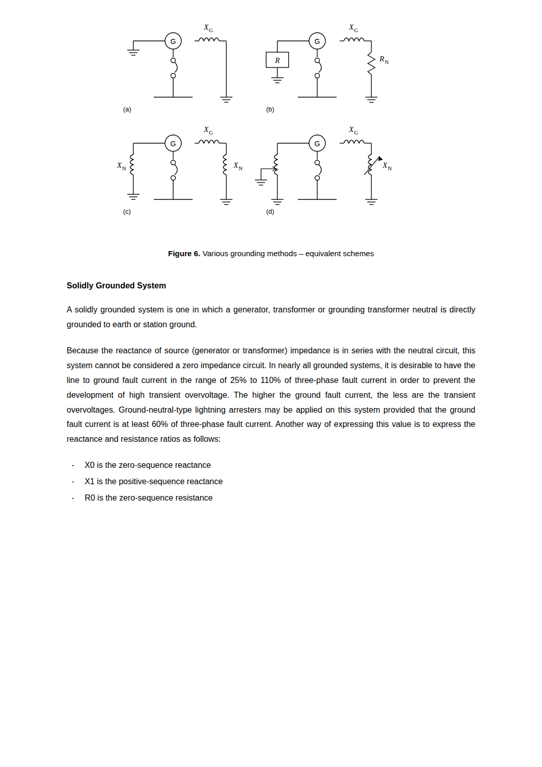G X G (a) G R X G R N (b) G X N X G X N (c) G X G X N (d)
Figure 6. Various grounding methods – equivalent schemes
Solidly Grounded System
A solidly grounded system is one in which a generator, transformer or grounding transformer neutral is directly grounded to earth or station ground.
Because the reactance of source (generator or transformer) impedance is in series with the neutral circuit, this system cannot be considered a zero impedance circuit. In nearly all grounded systems, it is desirable to have the line to ground fault current in the range of 25% to 110% of three-phase fault current in order to prevent the development of high transient overvoltage. The higher the ground fault current, the less are the transient overvoltages. Ground-neutral-type lightning arresters may be applied on this system provided that the ground fault current is at least 60% of three-phase fault current. Another way of expressing this value is to express the reactance and resistance ratios as follows:
X0 is the zero-sequence reactance
X1 is the positive-sequence reactance
R0 is the zero-sequence resistance